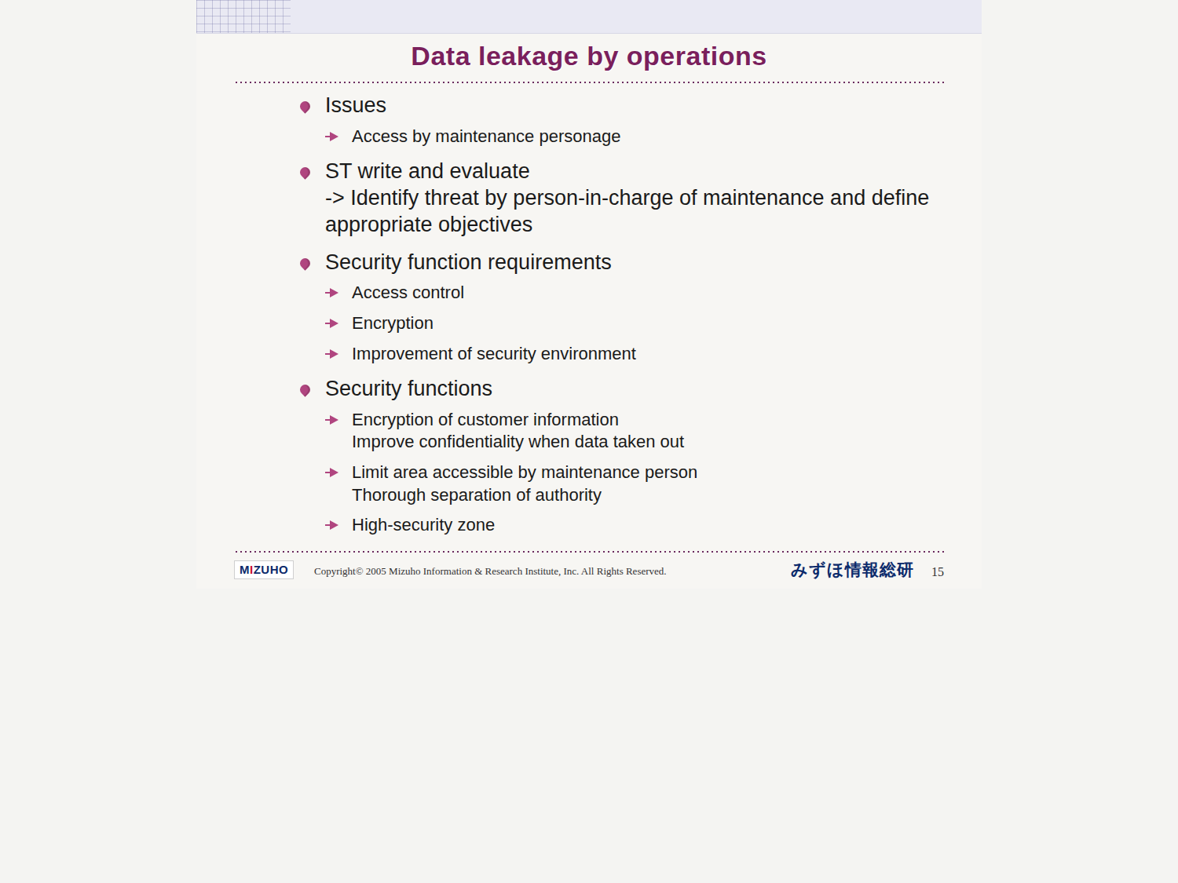Data leakage by operations
Issues
Access by maintenance personage
ST write and evaluate
-> Identify threat by person-in-charge of maintenance and define appropriate objectives
Security function requirements
Access control
Encryption
Improvement of security environment
Security functions
Encryption of customer informationImprove confidentiality when data taken out
Limit area accessible by maintenance personThorough separation of authority
High-security zone
MIZUHO
Copyright© 2005 Mizuho Information & Research Institute, Inc. All Rights Reserved.
みずほ情報総研
15